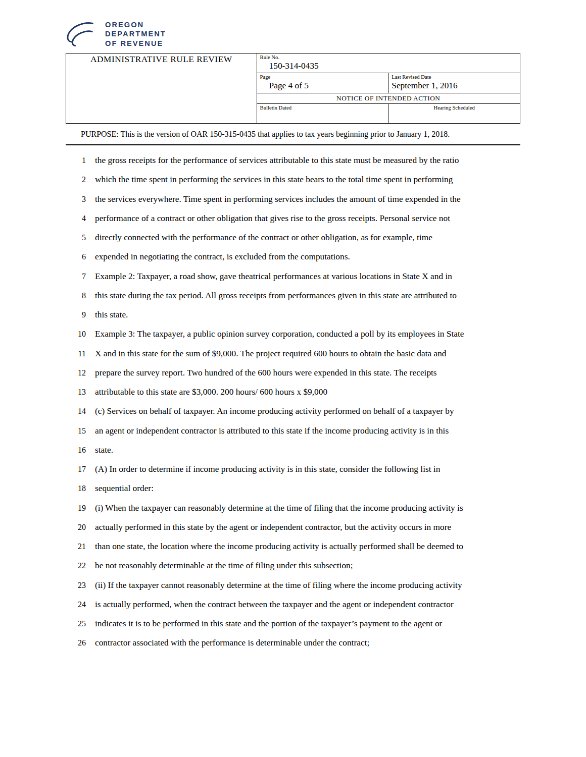OREGON
DEPARTMENT
OF REVENUE
| ADMINISTRATIVE RULE REVIEW | Rule No. 150-314-0435 |
| Page Page 4 of 5 | Last Revised Date September 1, 2016 |
| / NOTICE OF INTENDED ACTION / / Bulletin Dated / Hearing Scheduled / |
PURPOSE: This is the version of OAR 150-315-0435 that applies to tax years beginning prior to January 1, 2018.
1
the gross receipts for the performance of services attributable to this state must be measured by the ratio
2
which the time spent in performing the services in this state bears to the total time spent in performing
3
the services everywhere. Time spent in performing services includes the amount of time expended in the
4
performance of a contract or other obligation that gives rise to the gross receipts. Personal service not
5
directly connected with the performance of the contract or other obligation, as for example, time
6
expended in negotiating the contract, is excluded from the computations.
7
Example 2: Taxpayer, a road show, gave theatrical performances at various locations in State X and in
8
this state during the tax period. All gross receipts from performances given in this state are attributed to
9
this state.
10
Example 3: The taxpayer, a public opinion survey corporation, conducted a poll by its employees in State
11
X and in this state for the sum of $9,000. The project required 600 hours to obtain the basic data and
12
prepare the survey report. Two hundred of the 600 hours were expended in this state. The receipts
13
attributable to this state are $3,000. 200 hours/ 600 hours x $9,000
14
(c) Services on behalf of taxpayer. An income producing activity performed on behalf of a taxpayer by
15
an agent or independent contractor is attributed to this state if the income producing activity is in this
16
state.
17
(A) In order to determine if income producing activity is in this state, consider the following list in
18
sequential order:
19
(i) When the taxpayer can reasonably determine at the time of filing that the income producing activity is
20
actually performed in this state by the agent or independent contractor, but the activity occurs in more
21
than one state, the location where the income producing activity is actually performed shall be deemed to
22
be not reasonably determinable at the time of filing under this subsection;
23
(ii) If the taxpayer cannot reasonably determine at the time of filing where the income producing activity
24
is actually performed, when the contract between the taxpayer and the agent or independent contractor
25
indicates it is to be performed in this state and the portion of the taxpayer’s payment to the agent or
26
contractor associated with the performance is determinable under the contract;